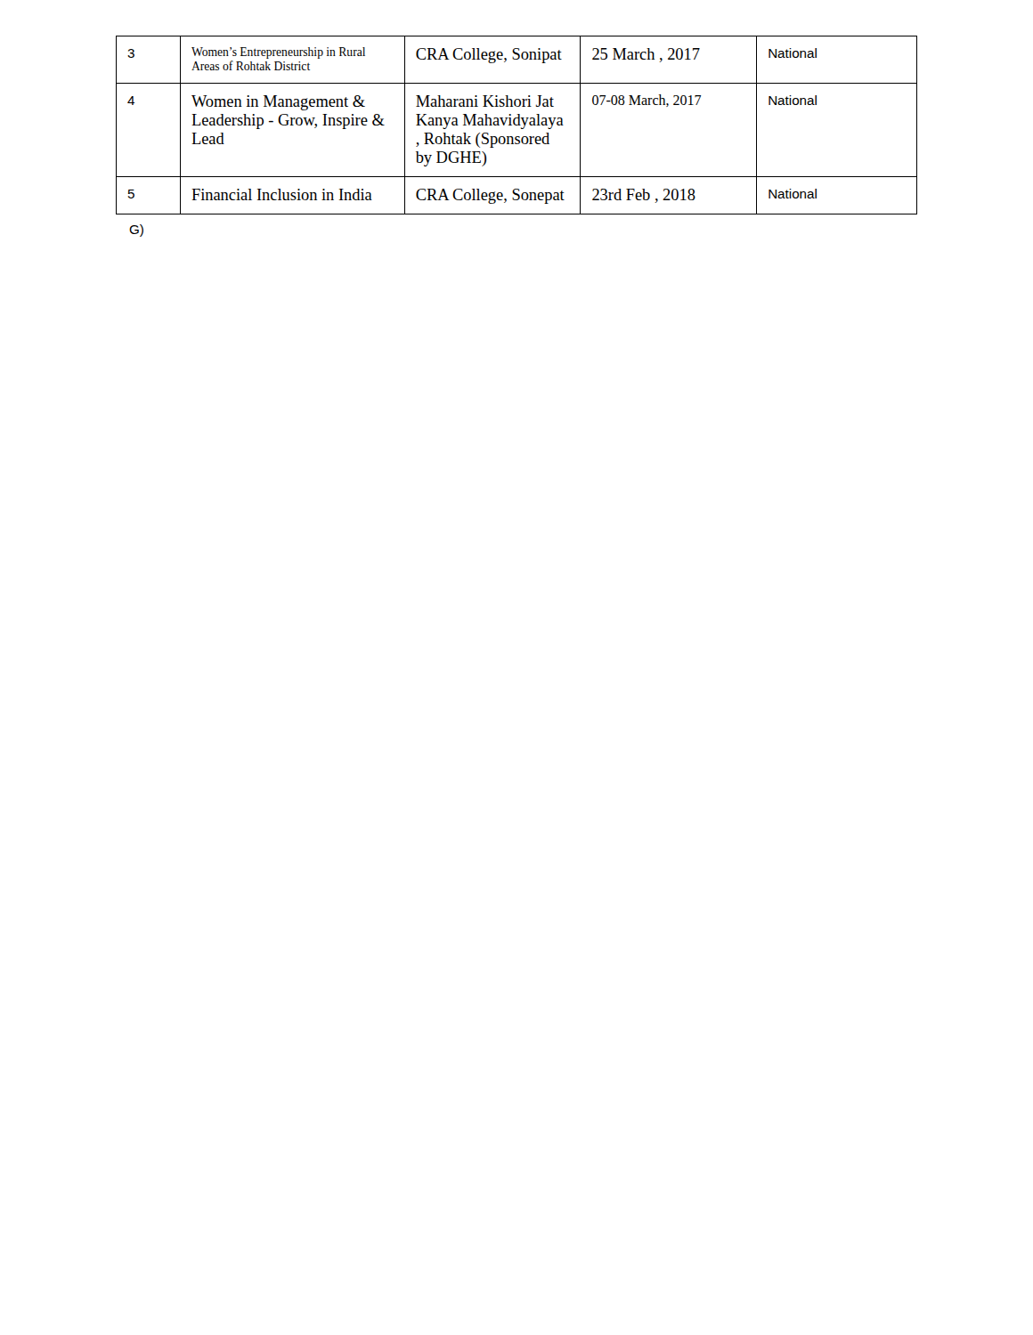| 3 | Women’s Entrepreneurship in Rural Areas of Rohtak District | CRA College, Sonipat | 25 March , 2017 | National |
| 4 | Women in Management & Leadership - Grow, Inspire & Lead | Maharani Kishori Jat Kanya Mahavidyalaya , Rohtak (Sponsored by DGHE) | 07-08 March, 2017 | National |
| 5 | Financial Inclusion in India | CRA College, Sonepat | 23rd Feb , 2018 | National |
G)